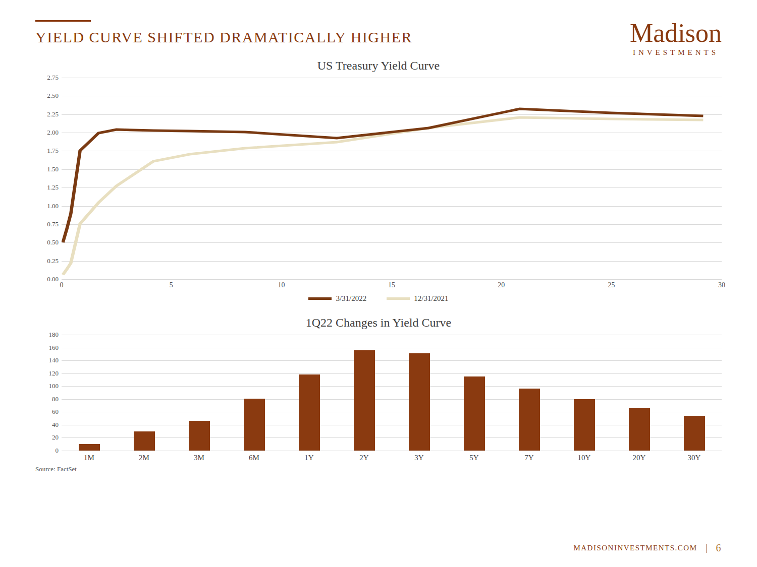Yield Curve Shifted Dramatically Higher
Madison
INVESTMENTS
US Treasury Yield Curve
2.75 2.50 2.25 2.00 1.75 1.50 1.25 1.00 0.75 0.50 0.25 0.00
0 5 10 15 20 25 30
3/31/2022
12/31/2021
1Q22 Changes in Yield Curve
180 160 140 120 100 80 60 40 20 0
1M 2M 3M 6M 1Y 2Y 3Y 5Y 7Y 10Y 20Y 30Y
Source: FactSet
MADISONINVESTMENTS.COM 6